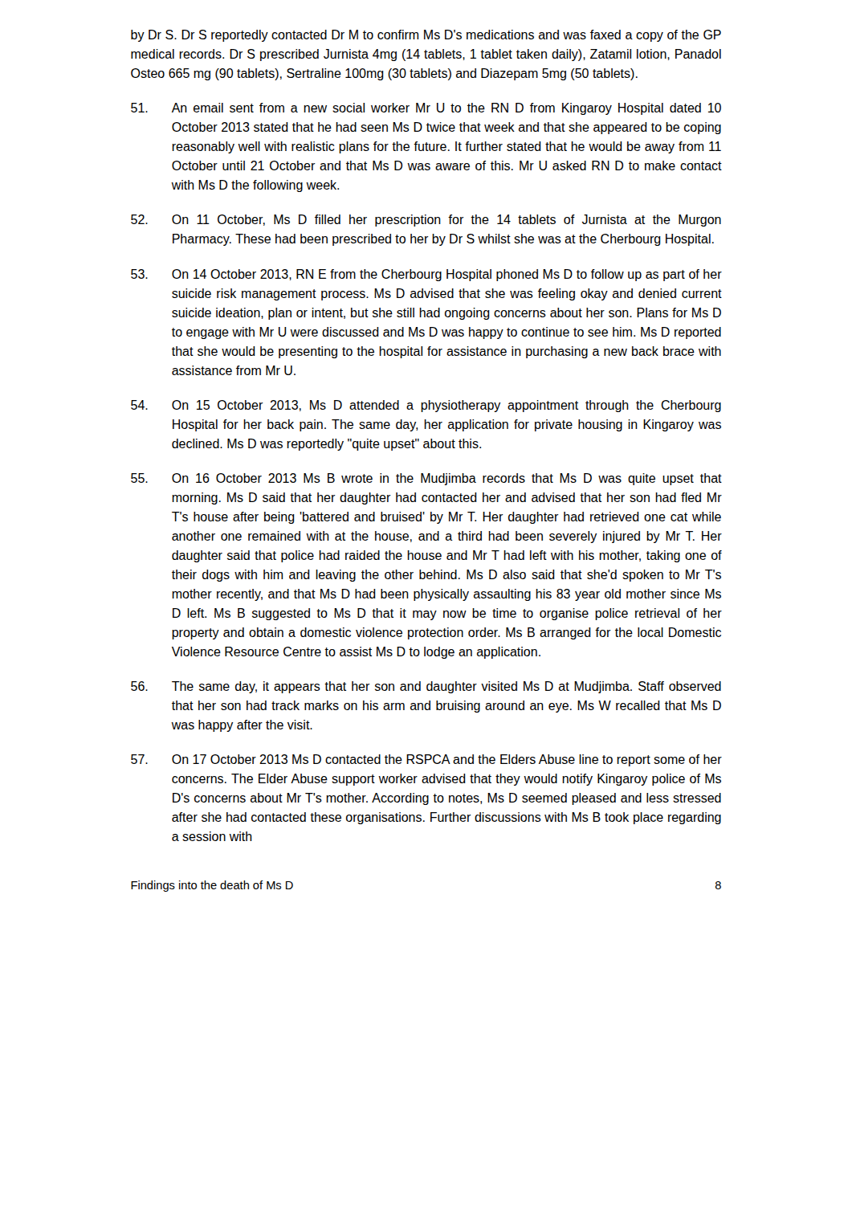by Dr S. Dr S reportedly contacted Dr M to confirm Ms D's medications and was faxed a copy of the GP medical records. Dr S prescribed Jurnista 4mg (14 tablets, 1 tablet taken daily), Zatamil lotion, Panadol Osteo 665 mg (90 tablets), Sertraline 100mg (30 tablets) and Diazepam 5mg (50 tablets).
51. An email sent from a new social worker Mr U to the RN D from Kingaroy Hospital dated 10 October 2013 stated that he had seen Ms D twice that week and that she appeared to be coping reasonably well with realistic plans for the future. It further stated that he would be away from 11 October until 21 October and that Ms D was aware of this. Mr U asked RN D to make contact with Ms D the following week.
52. On 11 October, Ms D filled her prescription for the 14 tablets of Jurnista at the Murgon Pharmacy. These had been prescribed to her by Dr S whilst she was at the Cherbourg Hospital.
53. On 14 October 2013, RN E from the Cherbourg Hospital phoned Ms D to follow up as part of her suicide risk management process. Ms D advised that she was feeling okay and denied current suicide ideation, plan or intent, but she still had ongoing concerns about her son. Plans for Ms D to engage with Mr U were discussed and Ms D was happy to continue to see him. Ms D reported that she would be presenting to the hospital for assistance in purchasing a new back brace with assistance from Mr U.
54. On 15 October 2013, Ms D attended a physiotherapy appointment through the Cherbourg Hospital for her back pain. The same day, her application for private housing in Kingaroy was declined. Ms D was reportedly "quite upset" about this.
55. On 16 October 2013 Ms B wrote in the Mudjimba records that Ms D was quite upset that morning. Ms D said that her daughter had contacted her and advised that her son had fled Mr T's house after being 'battered and bruised' by Mr T. Her daughter had retrieved one cat while another one remained with at the house, and a third had been severely injured by Mr T. Her daughter said that police had raided the house and Mr T had left with his mother, taking one of their dogs with him and leaving the other behind. Ms D also said that she'd spoken to Mr T's mother recently, and that Ms D had been physically assaulting his 83 year old mother since Ms D left. Ms B suggested to Ms D that it may now be time to organise police retrieval of her property and obtain a domestic violence protection order. Ms B arranged for the local Domestic Violence Resource Centre to assist Ms D to lodge an application.
56. The same day, it appears that her son and daughter visited Ms D at Mudjimba. Staff observed that her son had track marks on his arm and bruising around an eye. Ms W recalled that Ms D was happy after the visit.
57. On 17 October 2013 Ms D contacted the RSPCA and the Elders Abuse line to report some of her concerns. The Elder Abuse support worker advised that they would notify Kingaroy police of Ms D's concerns about Mr T's mother. According to notes, Ms D seemed pleased and less stressed after she had contacted these organisations. Further discussions with Ms B took place regarding a session with
Findings into the death of Ms D 8